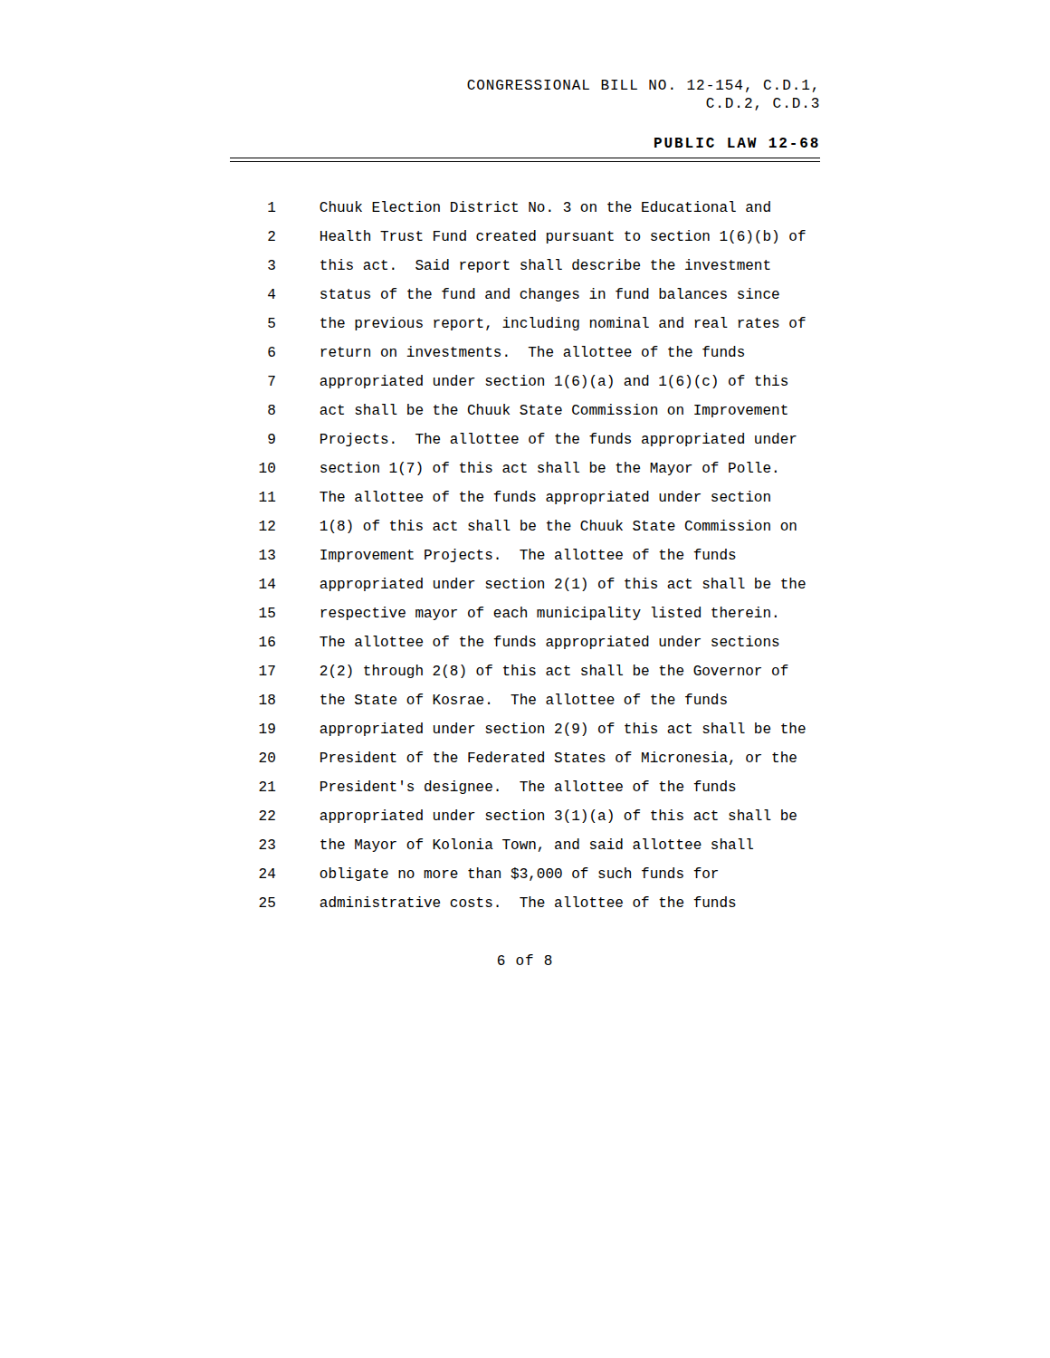CONGRESSIONAL BILL NO. 12-154, C.D.1,
C.D.2, C.D.3
PUBLIC LAW 12-68
| 1 | Chuuk Election District No. 3 on the Educational and |
| 2 | Health Trust Fund created pursuant to section 1(6)(b) of |
| 3 | this act. Said report shall describe the investment |
| 4 | status of the fund and changes in fund balances since |
| 5 | the previous report, including nominal and real rates of |
| 6 | return on investments. The allottee of the funds |
| 7 | appropriated under section 1(6)(a) and 1(6)(c) of this |
| 8 | act shall be the Chuuk State Commission on Improvement |
| 9 | Projects. The allottee of the funds appropriated under |
| 10 | section 1(7) of this act shall be the Mayor of Polle. |
| 11 | The allottee of the funds appropriated under section |
| 12 | 1(8) of this act shall be the Chuuk State Commission on |
| 13 | Improvement Projects. The allottee of the funds |
| 14 | appropriated under section 2(1) of this act shall be the |
| 15 | respective mayor of each municipality listed therein. |
| 16 | The allottee of the funds appropriated under sections |
| 17 | 2(2) through 2(8) of this act shall be the Governor of |
| 18 | the State of Kosrae. The allottee of the funds |
| 19 | appropriated under section 2(9) of this act shall be the |
| 20 | President of the Federated States of Micronesia, or the |
| 21 | President's designee. The allottee of the funds |
| 22 | appropriated under section 3(1)(a) of this act shall be |
| 23 | the Mayor of Kolonia Town, and said allottee shall |
| 24 | obligate no more than $3,000 of such funds for |
| 25 | administrative costs. The allottee of the funds |
6 of 8